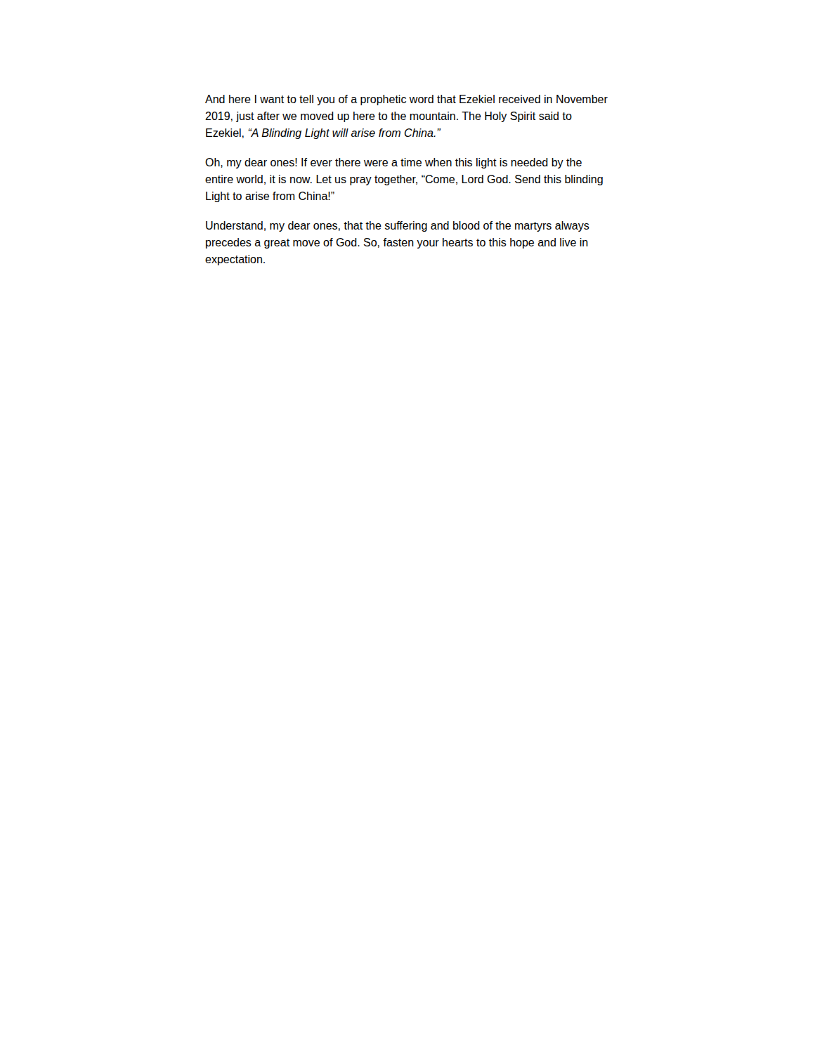And here I want to tell you of a prophetic word that Ezekiel received in November 2019, just after we moved up here to the mountain. The Holy Spirit said to Ezekiel, “A Blinding Light will arise from China.”
Oh, my dear ones! If ever there were a time when this light is needed by the entire world, it is now. Let us pray together, “Come, Lord God. Send this blinding Light to arise from China!”
Understand, my dear ones, that the suffering and blood of the martyrs always precedes a great move of God. So, fasten your hearts to this hope and live in expectation.